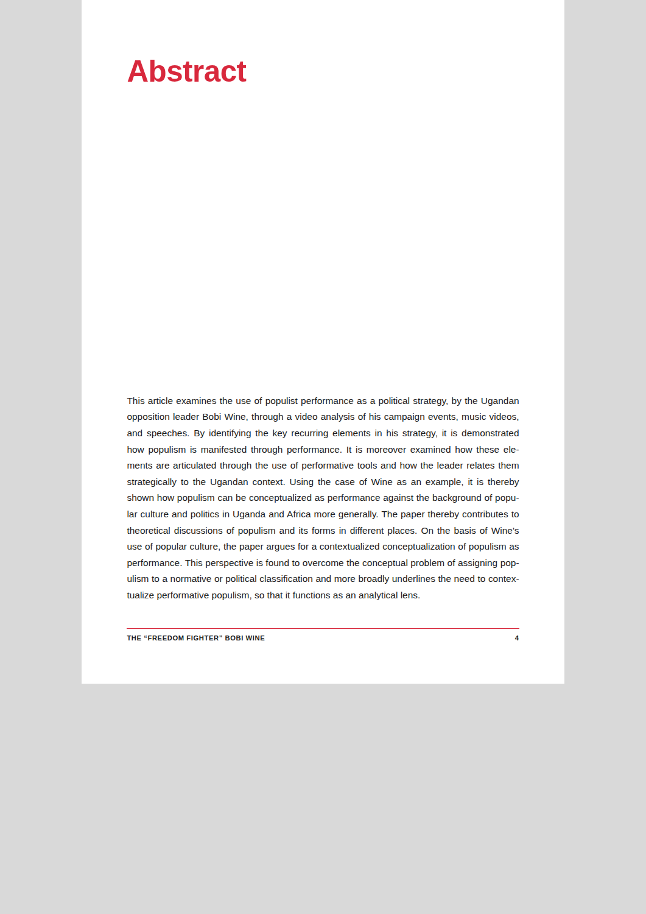Abstract
This article examines the use of populist performance as a political strategy, by the Ugandan opposition leader Bobi Wine, through a video analysis of his campaign events, music videos, and speeches. By identifying the key recurring elements in his strategy, it is demonstrated how populism is manifested through performance. It is moreover examined how these elements are articulated through the use of performative tools and how the leader relates them strategically to the Ugandan context. Using the case of Wine as an example, it is thereby shown how populism can be conceptualized as performance against the background of popular culture and politics in Uganda and Africa more generally. The paper thereby contributes to theoretical discussions of populism and its forms in different places. On the basis of Wine's use of popular culture, the paper argues for a contextualized conceptualization of populism as performance. This perspective is found to overcome the conceptual problem of assigning populism to a normative or political classification and more broadly underlines the need to contextualize performative populism, so that it functions as an analytical lens.
The “Freedom Fighter” Bobi Wine 4